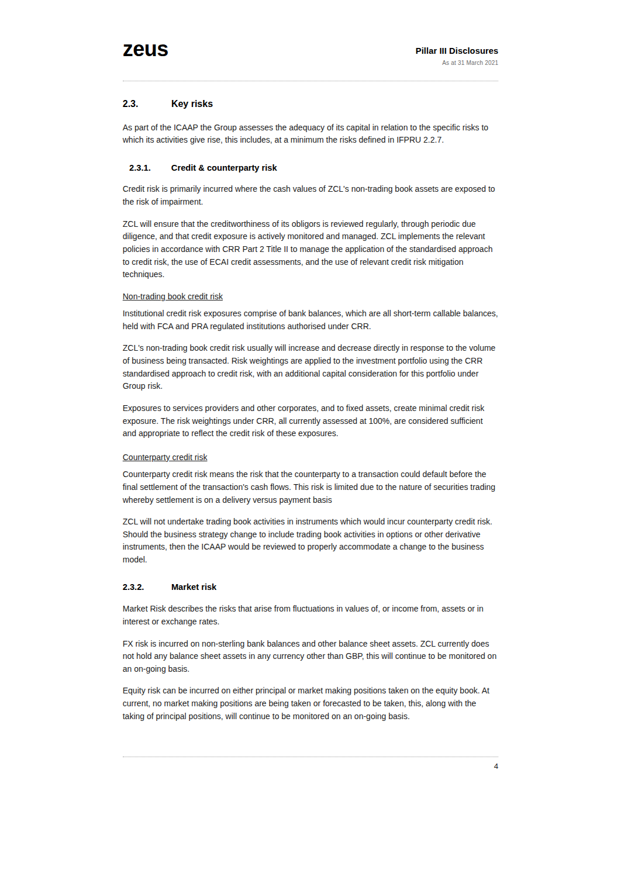zeus
Pillar III Disclosures
As at 31 March 2021
2.3. Key risks
As part of the ICAAP the Group assesses the adequacy of its capital in relation to the specific risks to which its activities give rise, this includes, at a minimum the risks defined in IFPRU 2.2.7.
2.3.1. Credit & counterparty risk
Credit risk is primarily incurred where the cash values of ZCL's non-trading book assets are exposed to the risk of impairment.
ZCL will ensure that the creditworthiness of its obligors is reviewed regularly, through periodic due diligence, and that credit exposure is actively monitored and managed. ZCL implements the relevant policies in accordance with CRR Part 2 Title II to manage the application of the standardised approach to credit risk, the use of ECAI credit assessments, and the use of relevant credit risk mitigation techniques.
Non-trading book credit risk
Institutional credit risk exposures comprise of bank balances, which are all short-term callable balances, held with FCA and PRA regulated institutions authorised under CRR.
ZCL's non-trading book credit risk usually will increase and decrease directly in response to the volume of business being transacted. Risk weightings are applied to the investment portfolio using the CRR standardised approach to credit risk, with an additional capital consideration for this portfolio under Group risk.
Exposures to services providers and other corporates, and to fixed assets, create minimal credit risk exposure. The risk weightings under CRR, all currently assessed at 100%, are considered sufficient and appropriate to reflect the credit risk of these exposures.
Counterparty credit risk
Counterparty credit risk means the risk that the counterparty to a transaction could default before the final settlement of the transaction's cash flows. This risk is limited due to the nature of securities trading whereby settlement is on a delivery versus payment basis
ZCL will not undertake trading book activities in instruments which would incur counterparty credit risk. Should the business strategy change to include trading book activities in options or other derivative instruments, then the ICAAP would be reviewed to properly accommodate a change to the business model.
2.3.2. Market risk
Market Risk describes the risks that arise from fluctuations in values of, or income from, assets or in interest or exchange rates.
FX risk is incurred on non-sterling bank balances and other balance sheet assets. ZCL currently does not hold any balance sheet assets in any currency other than GBP, this will continue to be monitored on an on-going basis.
Equity risk can be incurred on either principal or market making positions taken on the equity book. At current, no market making positions are being taken or forecasted to be taken, this, along with the taking of principal positions, will continue to be monitored on an on-going basis.
4